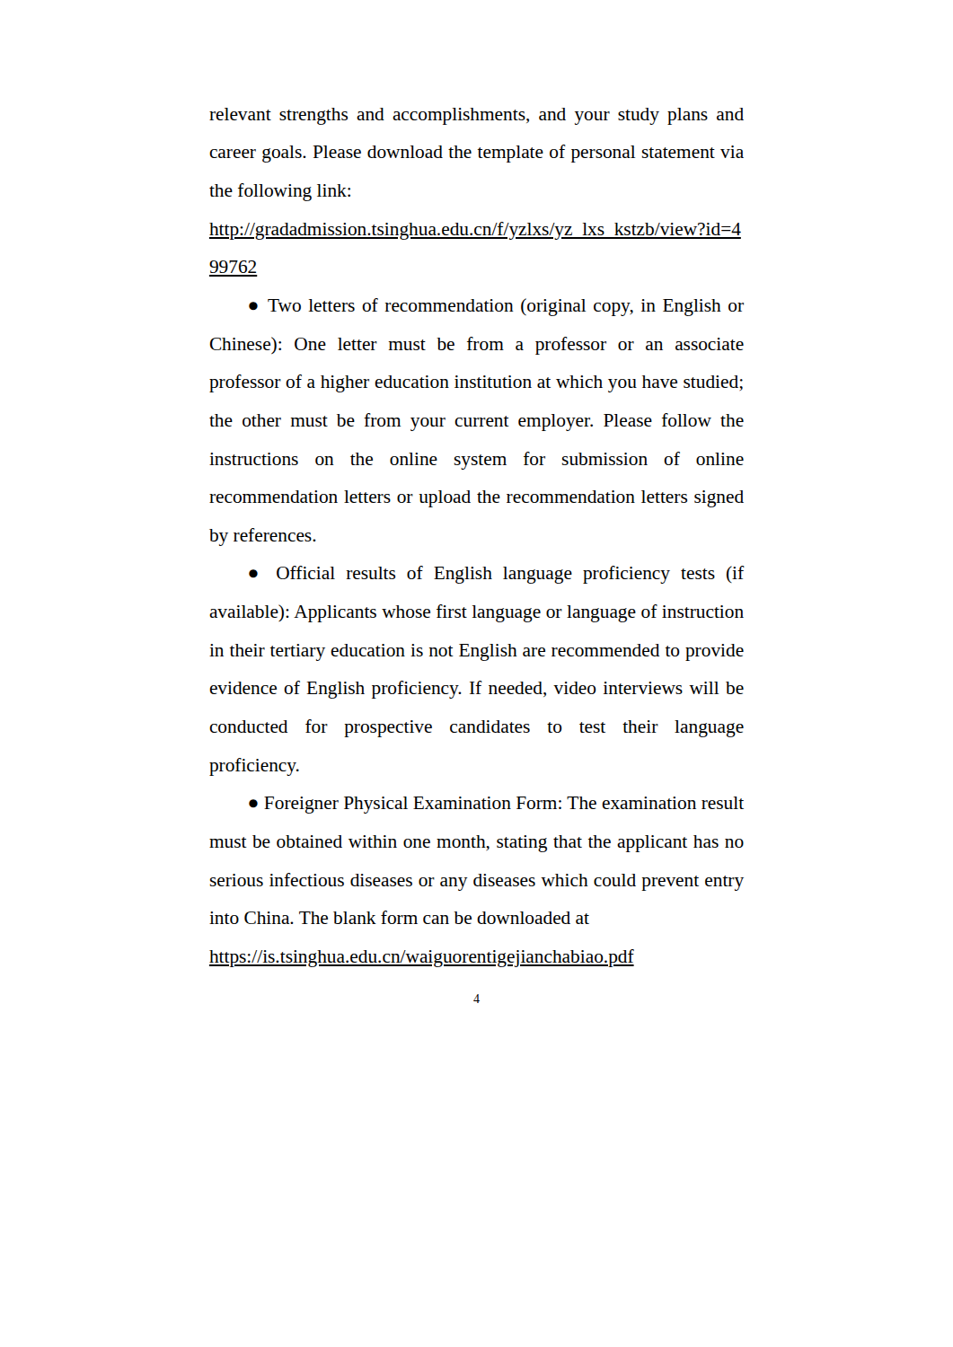relevant strengths and accomplishments, and your study plans and career goals. Please download the template of personal statement via the following link:
http://gradadmission.tsinghua.edu.cn/f/yzlxs/yz_lxs_kstzb/view?id=499762
● Two letters of recommendation (original copy, in English or Chinese): One letter must be from a professor or an associate professor of a higher education institution at which you have studied; the other must be from your current employer. Please follow the instructions on the online system for submission of online recommendation letters or upload the recommendation letters signed by references.
● Official results of English language proficiency tests (if available): Applicants whose first language or language of instruction in their tertiary education is not English are recommended to provide evidence of English proficiency. If needed, video interviews will be conducted for prospective candidates to test their language proficiency.
● Foreigner Physical Examination Form: The examination result must be obtained within one month, stating that the applicant has no serious infectious diseases or any diseases which could prevent entry into China. The blank form can be downloaded at
https://is.tsinghua.edu.cn/waiguorentigejianchabiao.pdf
4